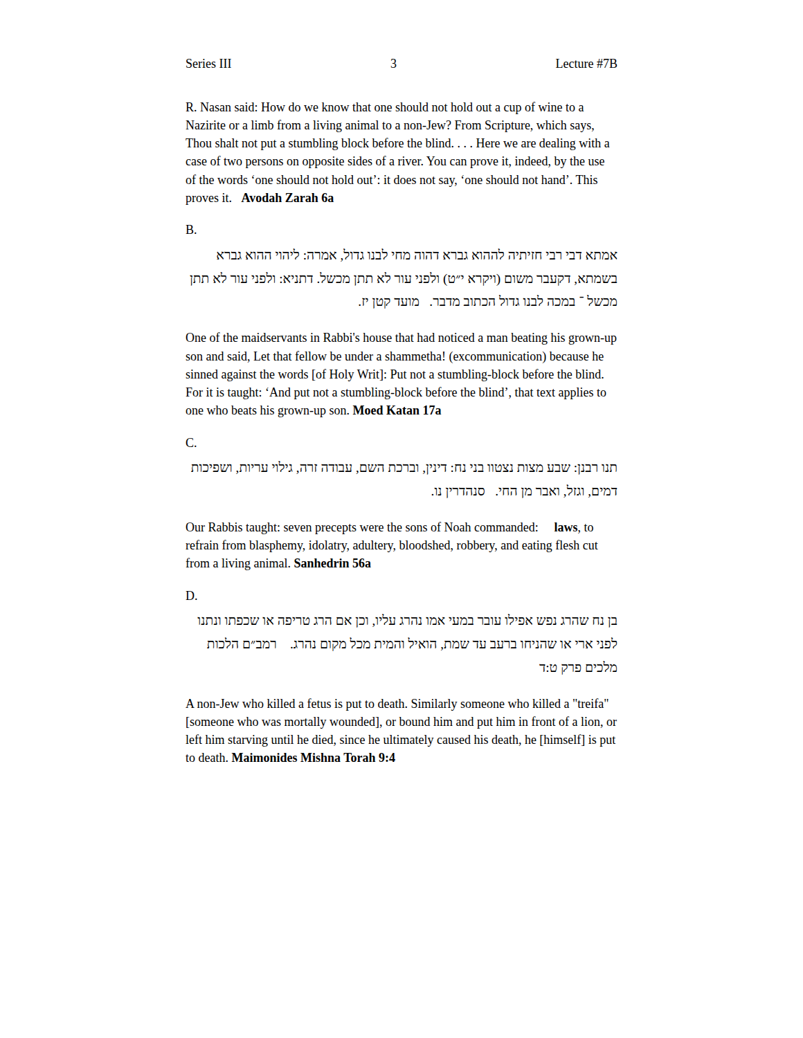Series III 3 Lecture #7B
R. Nasan said: How do we know that one should not hold out a cup of wine to a Nazirite or a limb from a living animal to a non-Jew? From Scripture, which says, Thou shalt not put a stumbling block before the blind. . . . Here we are dealing with a case of two persons on opposite sides of a river. You can prove it, indeed, by the use of the words ‘one should not hold out’: it does not say, ‘one should not hand’. This proves it. Avodah Zarah 6a
B.
אמתא דבי רבי חזיתיה לההוא גברא דהוה מחי לבנו גדול, אמרה: ליהוי ההוא גברא בשמתא, דקעבר משום (ויקרא י״ט) ולפני עור לא תתן מכשל. דתניא: ולפני עור לא תתן מכשל ־ במכה לבנו גדול הכתוב מדבר. מועד קטן יז.
One of the maidservants in Rabbi's house that had noticed a man beating his grown-up son and said, Let that fellow be under a shammetha! (excommunication) because he sinned against the words [of Holy Writ]: Put not a stumbling-block before the blind. For it is taught: ‘And put not a stumbling-block before the blind’, that text applies to one who beats his grown-up son. Moed Katan 17a
C.
תנו רבנן: שבע מצות נצטוו בני נח: דינין, וברכת השם, עבודה זרה, גילוי עריות, ושפיכות דמים, וגזל, ואבר מן החי. סנהדרין נו.
Our Rabbis taught: seven precepts were the sons of Noah commanded: laws, to refrain from blasphemy, idolatry, adultery, bloodshed, robbery, and eating flesh cut from a living animal. Sanhedrin 56a
D.
בן נח שהרג נפש אפילו עובר במעי אמו נהרג עליו, וכן אם הרג טריפה או שכפתו ונתנו לפני ארי או שהניחו ברעב עד שמת, הואיל והמית מכל מקום נהרג. רמב״ם הלכות מלכים פרק ט:ד
A non-Jew who killed a fetus is put to death. Similarly someone who killed a "treifa" [someone who was mortally wounded], or bound him and put him in front of a lion, or left him starving until he died, since he ultimately caused his death, he [himself] is put to death. Maimonides Mishna Torah 9:4